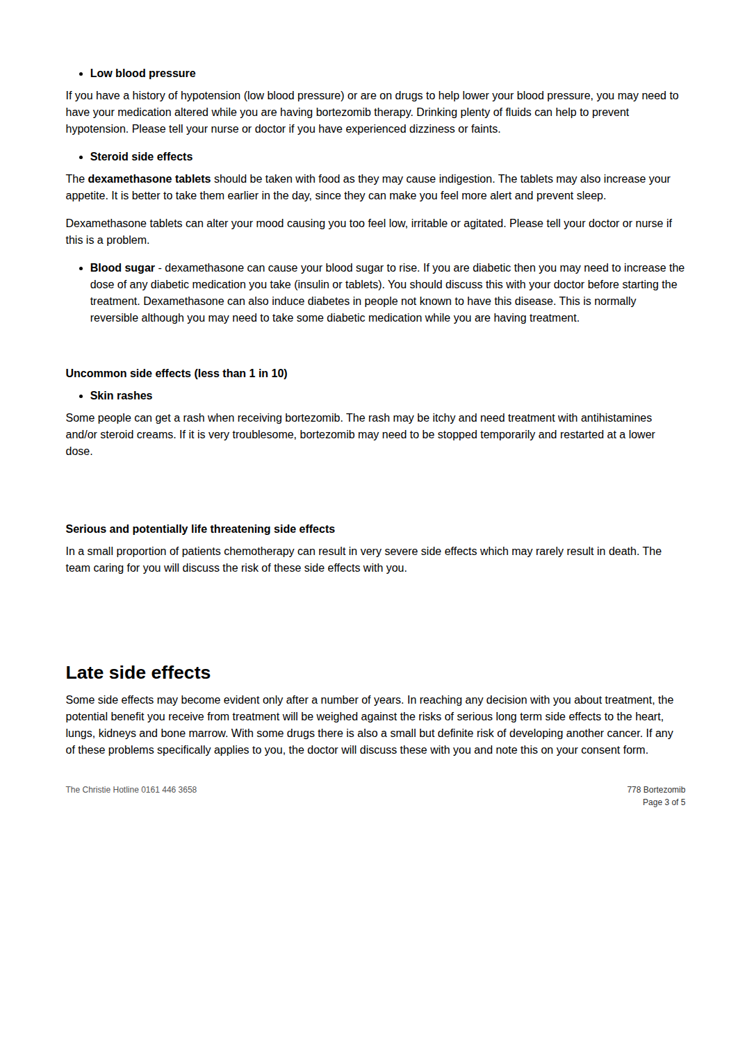Low blood pressure
If you have a history of hypotension (low blood pressure) or are on drugs to help lower your blood pressure, you may need to have your medication altered while you are having bortezomib therapy. Drinking plenty of fluids can help to prevent hypotension. Please tell your nurse or doctor if you have experienced dizziness or faints.
Steroid side effects
The dexamethasone tablets should be taken with food as they may cause indigestion. The tablets may also increase your appetite. It is better to take them earlier in the day, since they can make you feel more alert and prevent sleep.
Dexamethasone tablets can alter your mood causing you too feel low, irritable or agitated. Please tell your doctor or nurse if this is a problem.
Blood sugar - dexamethasone can cause your blood sugar to rise. If you are diabetic then you may need to increase the dose of any diabetic medication you take (insulin or tablets). You should discuss this with your doctor before starting the treatment. Dexamethasone can also induce diabetes in people not known to have this disease. This is normally reversible although you may need to take some diabetic medication while you are having treatment.
Uncommon side effects (less than 1 in 10)
Skin rashes
Some people can get a rash when receiving bortezomib. The rash may be itchy and need treatment with antihistamines and/or steroid creams. If it is very troublesome, bortezomib may need to be stopped temporarily and restarted at a lower dose.
Serious and potentially life threatening side effects
In a small proportion of patients chemotherapy can result in very severe side effects which may rarely result in death. The team caring for you will discuss the risk of these side effects with you.
Late side effects
Some side effects may become evident only after a number of years. In reaching any decision with you about treatment, the potential benefit you receive from treatment will be weighed against the risks of serious long term side effects to the heart, lungs, kidneys and bone marrow. With some drugs there is also a small but definite risk of developing another cancer. If any of these problems specifically applies to you, the doctor will discuss these with you and note this on your consent form.
The Christie Hotline 0161 446 3658 778 Bortezomib
Page 3 of 5